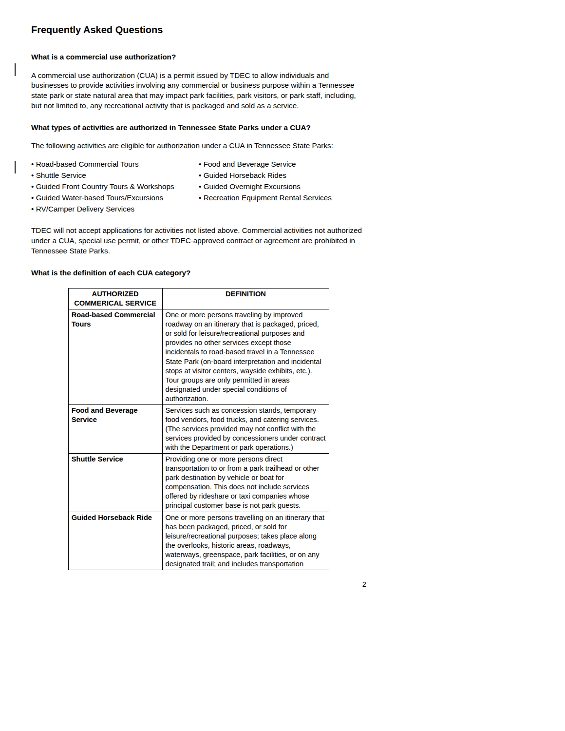Frequently Asked Questions
What is a commercial use authorization?
A commercial use authorization (CUA) is a permit issued by TDEC to allow individuals and businesses to provide activities involving any commercial or business purpose within a Tennessee state park or state natural area that may impact park facilities, park visitors, or park staff, including, but not limited to, any recreational activity that is packaged and sold as a service.
What types of activities are authorized in Tennessee State Parks under a CUA?
The following activities are eligible for authorization under a CUA in Tennessee State Parks:
• Road-based Commercial Tours
• Shuttle Service
• Guided Front Country Tours & Workshops
• Guided Water-based Tours/Excursions
• RV/Camper Delivery Services
• Food and Beverage Service
• Guided Horseback Rides
• Guided Overnight Excursions
• Recreation Equipment Rental Services
TDEC will not accept applications for activities not listed above. Commercial activities not authorized under a CUA, special use permit, or other TDEC-approved contract or agreement are prohibited in Tennessee State Parks.
What is the definition of each CUA category?
| AUTHORIZED COMMERICAL SERVICE | DEFINITION |
| --- | --- |
| Road-based Commercial Tours | One or more persons traveling by improved roadway on an itinerary that is packaged, priced, or sold for leisure/recreational purposes and provides no other services except those incidentals to road-based travel in a Tennessee State Park (on-board interpretation and incidental stops at visitor centers, wayside exhibits, etc.). Tour groups are only permitted in areas designated under special conditions of authorization. |
| Food and Beverage Service | Services such as concession stands, temporary food vendors, food trucks, and catering services. (The services provided may not conflict with the services provided by concessioners under contract with the Department or park operations.) |
| Shuttle Service | Providing one or more persons direct transportation to or from a park trailhead or other park destination by vehicle or boat for compensation. This does not include services offered by rideshare or taxi companies whose principal customer base is not park guests. |
| Guided Horseback Ride | One or more persons travelling on an itinerary that has been packaged, priced, or sold for leisure/recreational purposes; takes place along the overlooks, historic areas, roadways, waterways, greenspace, park facilities, or on any designated trail; and includes transportation |
2